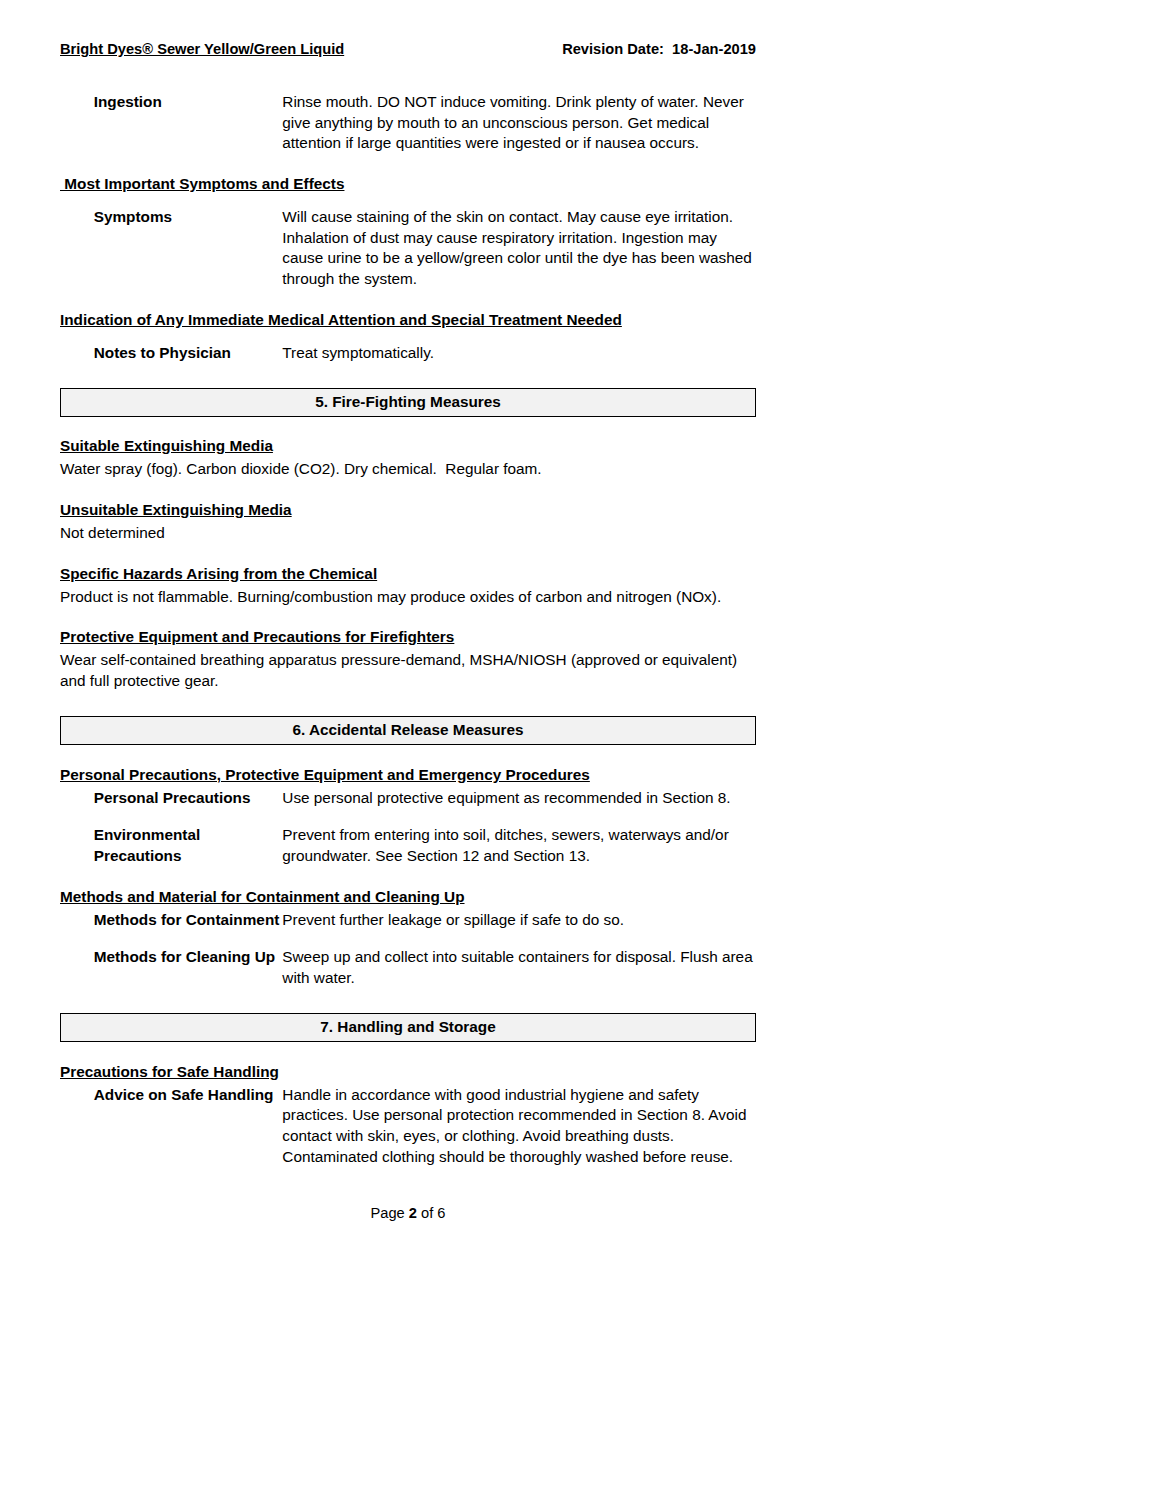Bright Dyes® Sewer Yellow/Green Liquid Revision Date: 18-Jan-2019
Ingestion
Rinse mouth. DO NOT induce vomiting. Drink plenty of water. Never give anything by mouth to an unconscious person. Get medical attention if large quantities were ingested or if nausea occurs.
Most Important Symptoms and Effects
Symptoms
Will cause staining of the skin on contact. May cause eye irritation. Inhalation of dust may cause respiratory irritation. Ingestion may cause urine to be a yellow/green color until the dye has been washed through the system.
Indication of Any Immediate Medical Attention and Special Treatment Needed
Notes to Physician
Treat symptomatically.
5. Fire-Fighting Measures
Suitable Extinguishing Media
Water spray (fog). Carbon dioxide (CO2). Dry chemical. Regular foam.
Unsuitable Extinguishing Media
Not determined
Specific Hazards Arising from the Chemical
Product is not flammable. Burning/combustion may produce oxides of carbon and nitrogen (NOx).
Protective Equipment and Precautions for Firefighters
Wear self-contained breathing apparatus pressure-demand, MSHA/NIOSH (approved or equivalent) and full protective gear.
6. Accidental Release Measures
Personal Precautions, Protective Equipment and Emergency Procedures
Personal Precautions
Use personal protective equipment as recommended in Section 8.
Environmental Precautions
Prevent from entering into soil, ditches, sewers, waterways and/or groundwater. See Section 12 and Section 13.
Methods and Material for Containment and Cleaning Up
Methods for Containment
Prevent further leakage or spillage if safe to do so.
Methods for Cleaning Up
Sweep up and collect into suitable containers for disposal. Flush area with water.
7. Handling and Storage
Precautions for Safe Handling
Advice on Safe Handling
Handle in accordance with good industrial hygiene and safety practices. Use personal protection recommended in Section 8. Avoid contact with skin, eyes, or clothing. Avoid breathing dusts. Contaminated clothing should be thoroughly washed before reuse.
Page 2 of 6